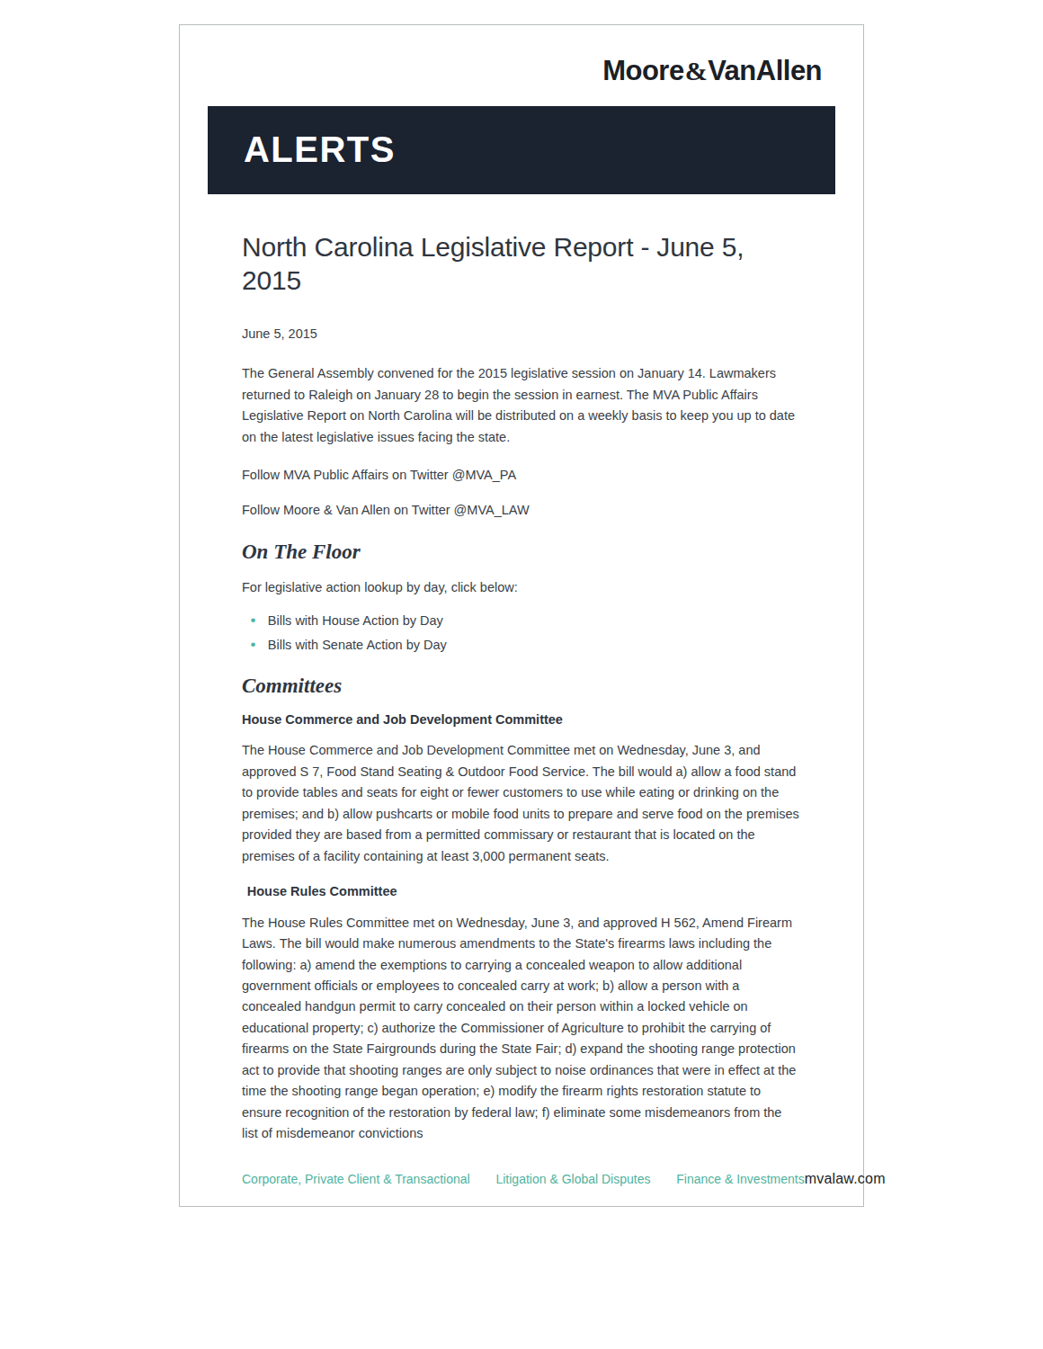Moore&VanAllen
ALERTS
North Carolina Legislative Report - June 5, 2015
June 5, 2015
The General Assembly convened for the 2015 legislative session on January 14. Lawmakers returned to Raleigh on January 28 to begin the session in earnest. The MVA Public Affairs Legislative Report on North Carolina will be distributed on a weekly basis to keep you up to date on the latest legislative issues facing the state.
Follow MVA Public Affairs on Twitter @MVA_PA
Follow Moore & Van Allen on Twitter @MVA_LAW
On The Floor
For legislative action lookup by day, click below:
Bills with House Action by Day
Bills with Senate Action by Day
Committees
House Commerce and Job Development Committee
The House Commerce and Job Development Committee met on Wednesday, June 3, and approved S 7, Food Stand Seating & Outdoor Food Service. The bill would a) allow a food stand to provide tables and seats for eight or fewer customers to use while eating or drinking on the premises; and b) allow pushcarts or mobile food units to prepare and serve food on the premises provided they are based from a permitted commissary or restaurant that is located on the premises of a facility containing at least 3,000 permanent seats.
House Rules Committee
The House Rules Committee met on Wednesday, June 3, and approved H 562, Amend Firearm Laws. The bill would make numerous amendments to the State's firearms laws including the following: a) amend the exemptions to carrying a concealed weapon to allow additional government officials or employees to concealed carry at work; b) allow a person with a concealed handgun permit to carry concealed on their person within a locked vehicle on educational property; c) authorize the Commissioner of Agriculture to prohibit the carrying of firearms on the State Fairgrounds during the State Fair; d) expand the shooting range protection act to provide that shooting ranges are only subject to noise ordinances that were in effect at the time the shooting range began operation; e) modify the firearm rights restoration statute to ensure recognition of the restoration by federal law; f) eliminate some misdemeanors from the list of misdemeanor convictions
Corporate, Private Client & Transactional Litigation & Global Disputes Finance & Investments
mvalaw.com